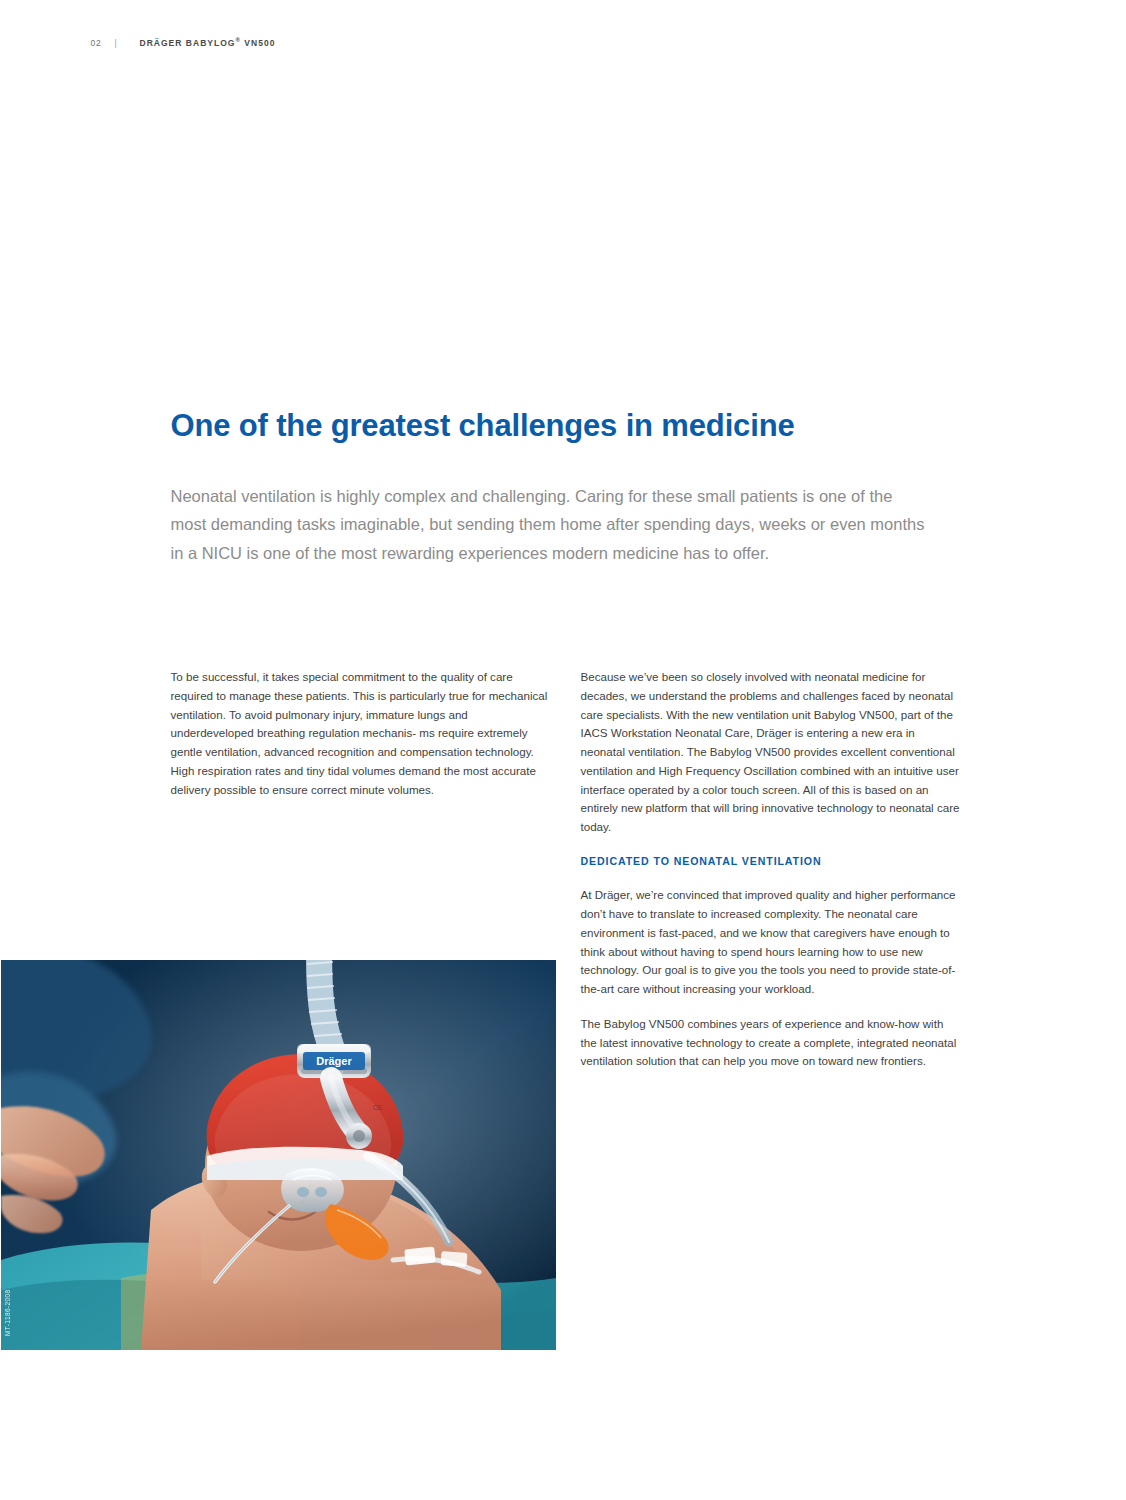02|DRÄGER BABYLOG® VN500
One of the greatest challenges in medicine
Neonatal ventilation is highly complex and challenging. Caring for these small patients is one of the most demanding tasks imaginable, but sending them home after spending days, weeks or even months in a NICU is one of the most rewarding experiences modern medicine has to offer.
To be successful, it takes special commitment to the quality of care required to manage these patients. This is particularly true for mechanical ventilation. To avoid pulmonary injury, immature lungs and underdeveloped breathing regulation mechanis- ms require extremely gentle ventilation, advanced recognition and compensation technology. High respiration rates and tiny tidal volumes demand the most accurate delivery possible to ensure correct minute volumes.
Because we’ve been so closely involved with neonatal medicine for decades, we understand the problems and challenges faced by neonatal care specialists. With the new ventilation unit Babylog VN500, part of the IACS Workstation Neonatal Care, Dräger is entering a new era in neonatal ventilation. The Babylog VN500 provides excellent conventional ventilation and High Frequency Oscillation combined with an intuitive user interface operated by a color touch screen. All of this is based on an entirely new platform that will bring innovative technology to neonatal care today.
Dedicated to neonatal ventilation
At Dräger, we’re convinced that improved quality and higher performance don’t have to translate to increased complexity. The neonatal care environment is fast-paced, and we know that caregivers have enough to think about without having to spend hours learning how to use new technology. Our goal is to give you the tools you need to provide state-of- the-art care without increasing your workload.
The Babylog VN500 combines years of experience and know-how with the latest innovative technology to create a complete, integrated neonatal ventilation solution that can help you move on toward new frontiers.
Dräger infinity CE MT-1186-2008